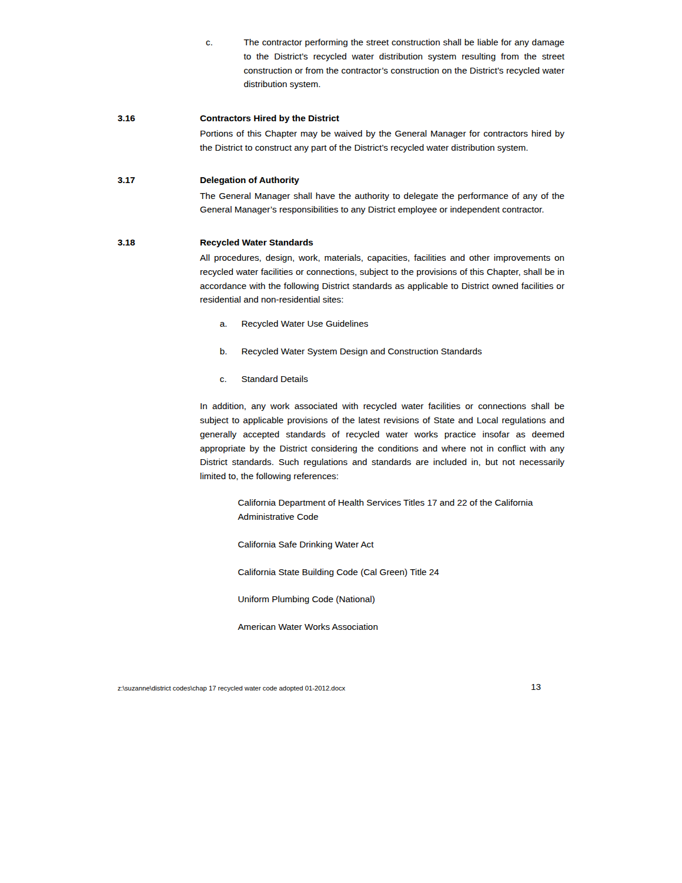c. The contractor performing the street construction shall be liable for any damage to the District’s recycled water distribution system resulting from the street construction or from the contractor’s construction on the District’s recycled water distribution system.
3.16
Contractors Hired by the District
Portions of this Chapter may be waived by the General Manager for contractors hired by the District to construct any part of the District’s recycled water distribution system.
3.17
Delegation of Authority
The General Manager shall have the authority to delegate the performance of any of the General Manager’s responsibilities to any District employee or independent contractor.
3.18
Recycled Water Standards
All procedures, design, work, materials, capacities, facilities and other improvements on recycled water facilities or connections, subject to the provisions of this Chapter, shall be in accordance with the following District standards as applicable to District owned facilities or residential and non-residential sites:
a. Recycled Water Use Guidelines
b. Recycled Water System Design and Construction Standards
c. Standard Details
In addition, any work associated with recycled water facilities or connections shall be subject to applicable provisions of the latest revisions of State and Local regulations and generally accepted standards of recycled water works practice insofar as deemed appropriate by the District considering the conditions and where not in conflict with any District standards. Such regulations and standards are included in, but not necessarily limited to, the following references:
California Department of Health Services Titles 17 and 22 of the California Administrative Code
California Safe Drinking Water Act
California State Building Code (Cal Green) Title 24
Uniform Plumbing Code (National)
American Water Works Association
z:\suzanne\district codes\chap 17 recycled water code adopted 01-2012.docx
13